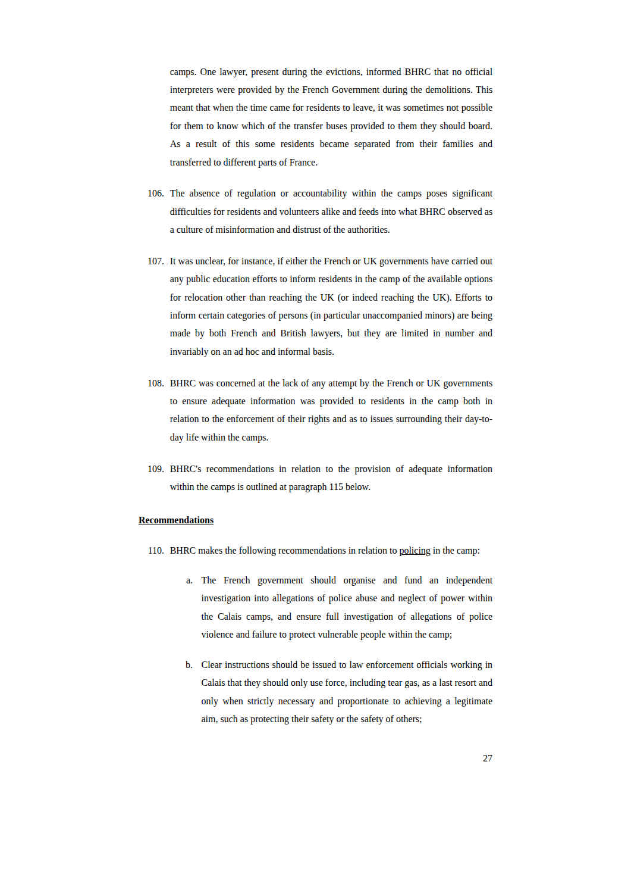camps. One lawyer, present during the evictions, informed BHRC that no official interpreters were provided by the French Government during the demolitions. This meant that when the time came for residents to leave, it was sometimes not possible for them to know which of the transfer buses provided to them they should board. As a result of this some residents became separated from their families and transferred to different parts of France.
The absence of regulation or accountability within the camps poses significant difficulties for residents and volunteers alike and feeds into what BHRC observed as a culture of misinformation and distrust of the authorities.
It was unclear, for instance, if either the French or UK governments have carried out any public education efforts to inform residents in the camp of the available options for relocation other than reaching the UK (or indeed reaching the UK). Efforts to inform certain categories of persons (in particular unaccompanied minors) are being made by both French and British lawyers, but they are limited in number and invariably on an ad hoc and informal basis.
BHRC was concerned at the lack of any attempt by the French or UK governments to ensure adequate information was provided to residents in the camp both in relation to the enforcement of their rights and as to issues surrounding their day-to-day life within the camps.
BHRC's recommendations in relation to the provision of adequate information within the camps is outlined at paragraph 115 below.
Recommendations
BHRC makes the following recommendations in relation to policing in the camp:
The French government should organise and fund an independent investigation into allegations of police abuse and neglect of power within the Calais camps, and ensure full investigation of allegations of police violence and failure to protect vulnerable people within the camp;
Clear instructions should be issued to law enforcement officials working in Calais that they should only use force, including tear gas, as a last resort and only when strictly necessary and proportionate to achieving a legitimate aim, such as protecting their safety or the safety of others;
27